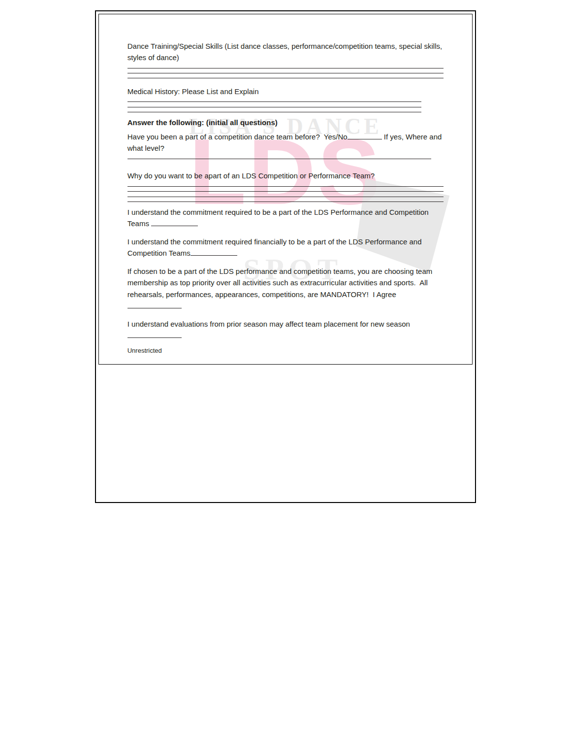LISA’S DANCE
LDS
SPOT
Dance Training/Special Skills (List dance classes, performance/competition teams, special skills, styles of dance)
Medical History: Please List and Explain
Answer the following: (initial all questions)
Have you been a part of a competition dance team before? Yes/No If yes, Where and what level?
Why do you want to be apart of an LDS Competition or Performance Team?
I understand the commitment required to be a part of the LDS Performance and Competition Teams
I understand the commitment required financially to be a part of the LDS Performance and Competition Teams
If chosen to be a part of the LDS performance and competition teams, you are choosing team membership as top priority over all activities such as extracurricular activities and sports. All rehearsals, performances, appearances, competitions, are MANDATORY! I Agree
I understand evaluations from prior season may affect team placement for new season
Unrestricted